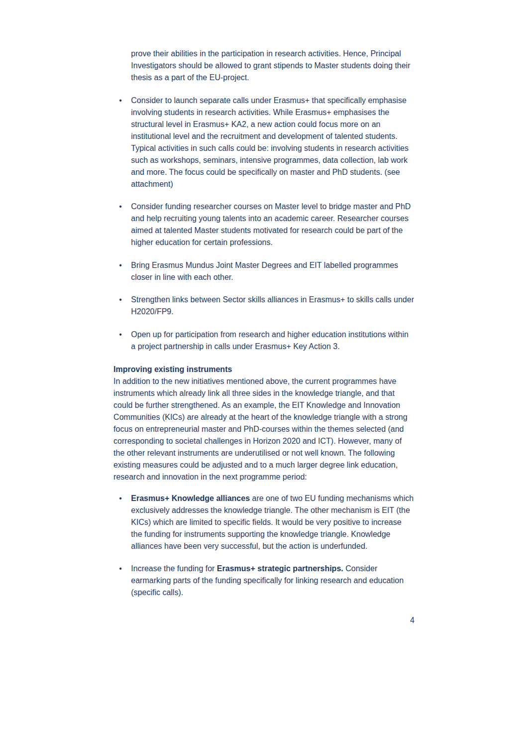prove their abilities in the participation in research activities. Hence, Principal Investigators should be allowed to grant stipends to Master students doing their thesis as a part of the EU-project.
Consider to launch separate calls under Erasmus+ that specifically emphasise involving students in research activities. While Erasmus+ emphasises the structural level in Erasmus+ KA2, a new action could focus more on an institutional level and the recruitment and development of talented students. Typical activities in such calls could be: involving students in research activities such as workshops, seminars, intensive programmes, data collection, lab work and more. The focus could be specifically on master and PhD students. (see attachment)
Consider funding researcher courses on Master level to bridge master and PhD and help recruiting young talents into an academic career. Researcher courses aimed at talented Master students motivated for research could be part of the higher education for certain professions.
Bring Erasmus Mundus Joint Master Degrees and EIT labelled programmes closer in line with each other.
Strengthen links between Sector skills alliances in Erasmus+ to skills calls under H2020/FP9.
Open up for participation from research and higher education institutions within a project partnership in calls under Erasmus+ Key Action 3.
Improving existing instruments
In addition to the new initiatives mentioned above, the current programmes have instruments which already link all three sides in the knowledge triangle, and that could be further strengthened. As an example, the EIT Knowledge and Innovation Communities (KICs) are already at the heart of the knowledge triangle with a strong focus on entrepreneurial master and PhD-courses within the themes selected (and corresponding to societal challenges in Horizon 2020 and ICT). However, many of the other relevant instruments are underutilised or not well known. The following existing measures could be adjusted and to a much larger degree link education, research and innovation in the next programme period:
Erasmus+ Knowledge alliances are one of two EU funding mechanisms which exclusively addresses the knowledge triangle. The other mechanism is EIT (the KICs) which are limited to specific fields. It would be very positive to increase the funding for instruments supporting the knowledge triangle. Knowledge alliances have been very successful, but the action is underfunded.
Increase the funding for Erasmus+ strategic partnerships. Consider earmarking parts of the funding specifically for linking research and education (specific calls).
4